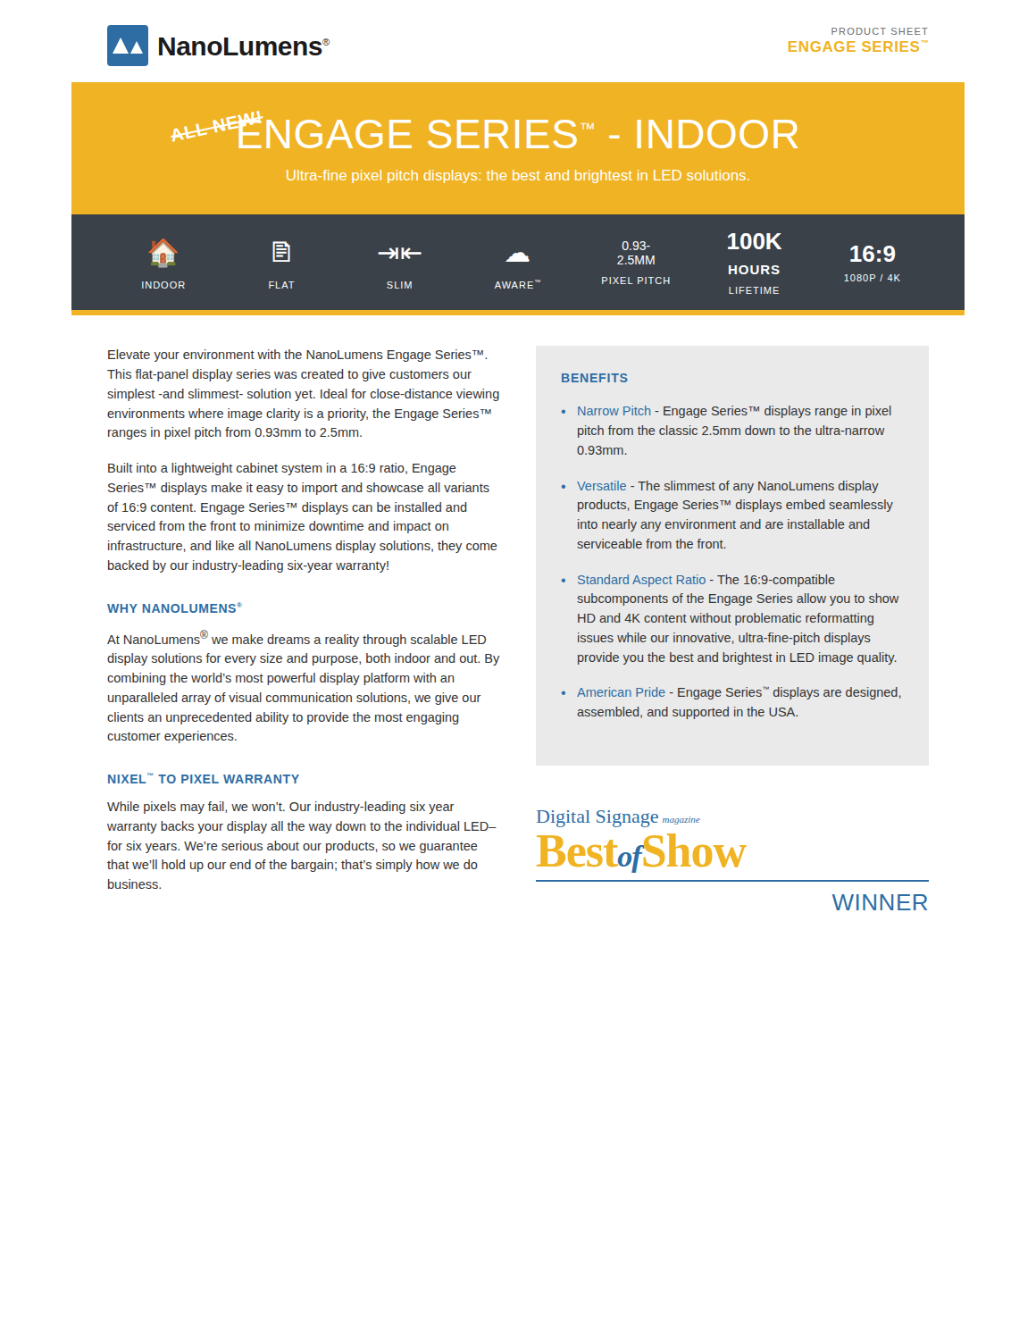NanoLumens®
Product Sheet
Engage Series™
ALL NEW!
ENGAGE SERIES™ - INDOOR
Ultra-fine pixel pitch displays: the best and brightest in LED solutions.
🏠 Indoor
🖹 Flat
⇥⇤ Slim
☁ Aware™
0.93-
2.5MM Pixel Pitch
100K
HOURS Lifetime
16:9 1080P / 4K
Elevate your environment with the NanoLumens Engage Series™. This flat-panel display series was created to give customers our simplest -and slimmest- solution yet. Ideal for close-distance viewing environments where image clarity is a priority, the Engage Series™ ranges in pixel pitch from 0.93mm to 2.5mm.
Built into a lightweight cabinet system in a 16:9 ratio, Engage Series™ displays make it easy to import and showcase all variants of 16:9 content. Engage Series™ displays can be installed and serviced from the front to minimize downtime and impact on infrastructure, and like all NanoLumens display solutions, they come backed by our industry-leading six-year warranty!
Why NanoLumens®
At NanoLumens® we make dreams a reality through scalable LED display solutions for every size and purpose, both indoor and out. By combining the world’s most powerful display platform with an unparalleled array of visual communication solutions, we give our clients an unprecedented ability to provide the most engaging customer experiences.
Nixel™ to Pixel Warranty
While pixels may fail, we won’t. Our industry-leading six year warranty backs your display all the way down to the individual LED–for six years. We’re serious about our products, so we guarantee that we’ll hold up our end of the bargain; that’s simply how we do business.
Benefits
Narrow Pitch - Engage Series™ displays range in pixel pitch from the classic 2.5mm down to the ultra-narrow 0.93mm.
Versatile - The slimmest of any NanoLumens display products, Engage Series™ displays embed seamlessly into nearly any environment and are installable and serviceable from the front.
Standard Aspect Ratio - The 16:9-compatible subcomponents of the Engage Series allow you to show HD and 4K content without problematic reformatting issues while our innovative, ultra-fine-pitch displays provide you the best and brightest in LED image quality.
American Pride - Engage Series™ displays are designed, assembled, and supported in the USA.
Digital Signagemagazine
Bestof Show
WINNER